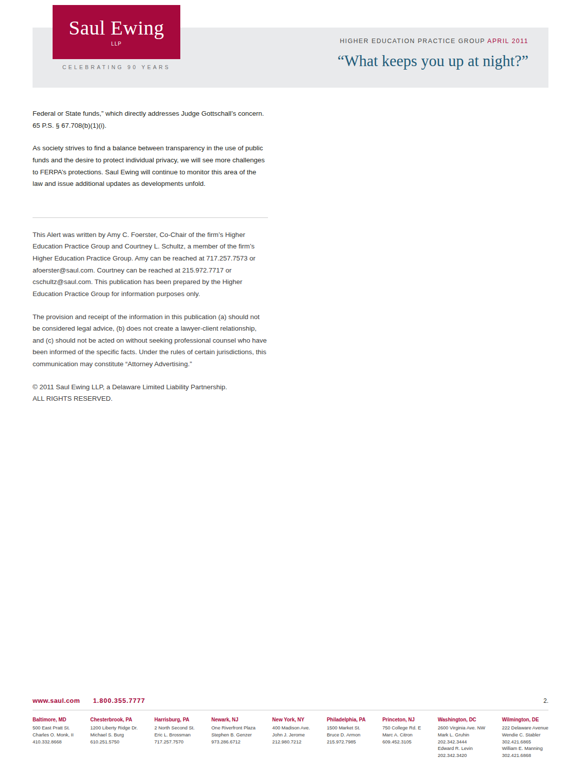Saul Ewing
LLP
CELEBRATING 90 YEARS
HIGHER EDUCATION PRACTICE GROUP APRIL 2011
“What keeps you up at night?”
Federal or State funds,” which directly addresses Judge Gottschall’s concern. 65 P.S. § 67.708(b)(1)(i).
As society strives to find a balance between transparency in the use of public funds and the desire to protect individual privacy, we will see more challenges to FERPA’s protections. Saul Ewing will continue to monitor this area of the law and issue additional updates as developments unfold.
This Alert was written by Amy C. Foerster, Co-Chair of the firm’s Higher Education Practice Group and Courtney L. Schultz, a member of the firm’s Higher Education Practice Group. Amy can be reached at 717.257.7573 or afoerster@saul.com. Courtney can be reached at 215.972.7717 or cschultz@saul.com. This publication has been prepared by the Higher Education Practice Group for information purposes only.
The provision and receipt of the information in this publication (a) should not be considered legal advice, (b) does not create a lawyer-client relationship, and (c) should not be acted on without seeking professional counsel who have been informed of the specific facts. Under the rules of certain jurisdictions, this communication may constitute “Attorney Advertising.”
© 2011 Saul Ewing LLP, a Delaware Limited Liability Partnership.
ALL RIGHTS RESERVED.
www.saul.com 1.800.355.7777
2.
Baltimore, MD 500 East Pratt St.
Charles O. Monk, II
410.332.8668
Chesterbrook, PA 1200 Liberty Ridge Dr.
Michael S. Burg
610.251.5750
Harrisburg, PA 2 North Second St.
Eric L. Brossman
717.257.7570
Newark, NJ One Riverfront Plaza
Stephen B. Genzer
973.286.6712
New York, NY 400 Madison Ave.
John J. Jerome
212.980.7212
Philadelphia, PA 1500 Market St.
Bruce D. Armon
215.972.7985
Princeton, NJ 750 College Rd. E
Marc A. Citron
609.452.3105
Washington, DC 2600 Virginia Ave. NW
Mark L. Gruhin
202.342.3444
Edward R. Levin
202.342.3420
Wilmington, DE 222 Delaware Avenue
Wendie C. Stabler
302.421.6865
William E. Manning
302.421.6868